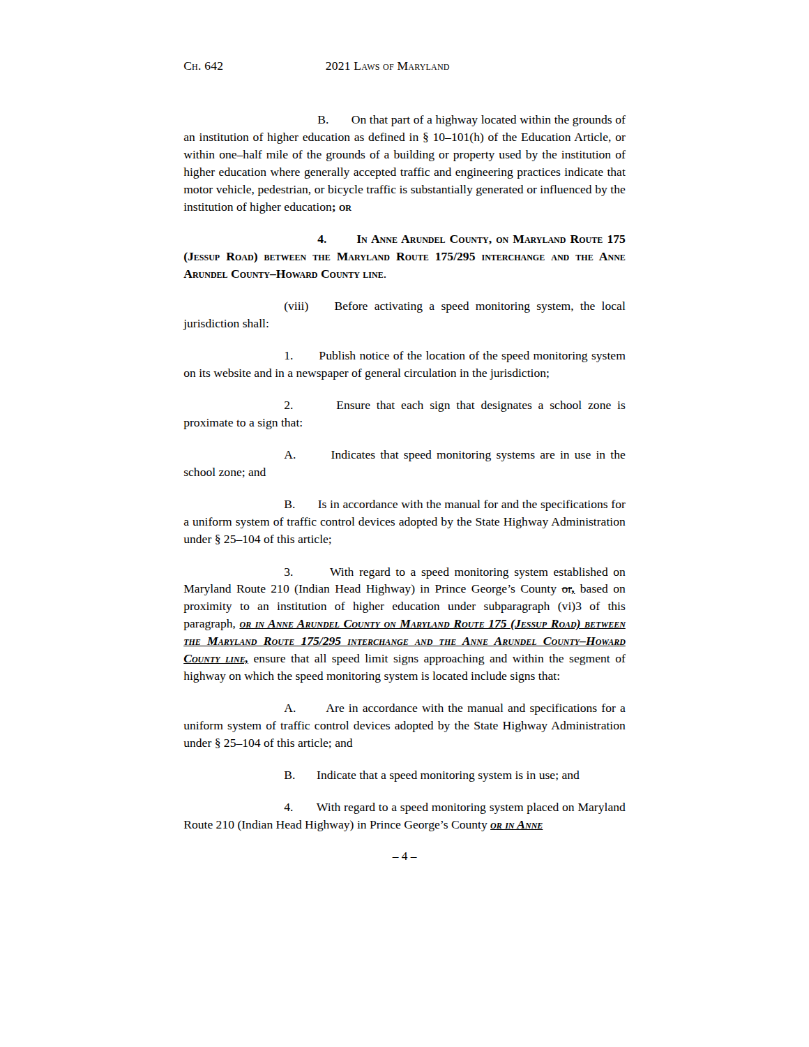Ch. 642
2021 Laws of Maryland
B. On that part of a highway located within the grounds of an institution of higher education as defined in § 10–101(h) of the Education Article, or within one–half mile of the grounds of a building or property used by the institution of higher education where generally accepted traffic and engineering practices indicate that motor vehicle, pedestrian, or bicycle traffic is substantially generated or influenced by the institution of higher education; or
4. In Anne Arundel County, on Maryland Route 175 (Jessup Road) between the Maryland Route 175/295 interchange and the Anne Arundel County–Howard County line.
(viii) Before activating a speed monitoring system, the local jurisdiction shall:
1. Publish notice of the location of the speed monitoring system on its website and in a newspaper of general circulation in the jurisdiction;
2. Ensure that each sign that designates a school zone is proximate to a sign that:
A. Indicates that speed monitoring systems are in use in the school zone; and
B. Is in accordance with the manual for and the specifications for a uniform system of traffic control devices adopted by the State Highway Administration under § 25–104 of this article;
3. With regard to a speed monitoring system established on Maryland Route 210 (Indian Head Highway) in Prince George’s County or, based on proximity to an institution of higher education under subparagraph (vi)3 of this paragraph, or in Anne Arundel County on Maryland Route 175 (Jessup Road) between the Maryland Route 175/295 interchange and the Anne Arundel County–Howard County line, ensure that all speed limit signs approaching and within the segment of highway on which the speed monitoring system is located include signs that:
A. Are in accordance with the manual and specifications for a uniform system of traffic control devices adopted by the State Highway Administration under § 25–104 of this article; and
B. Indicate that a speed monitoring system is in use; and
4. With regard to a speed monitoring system placed on Maryland Route 210 (Indian Head Highway) in Prince George’s County or in Anne
– 4 –